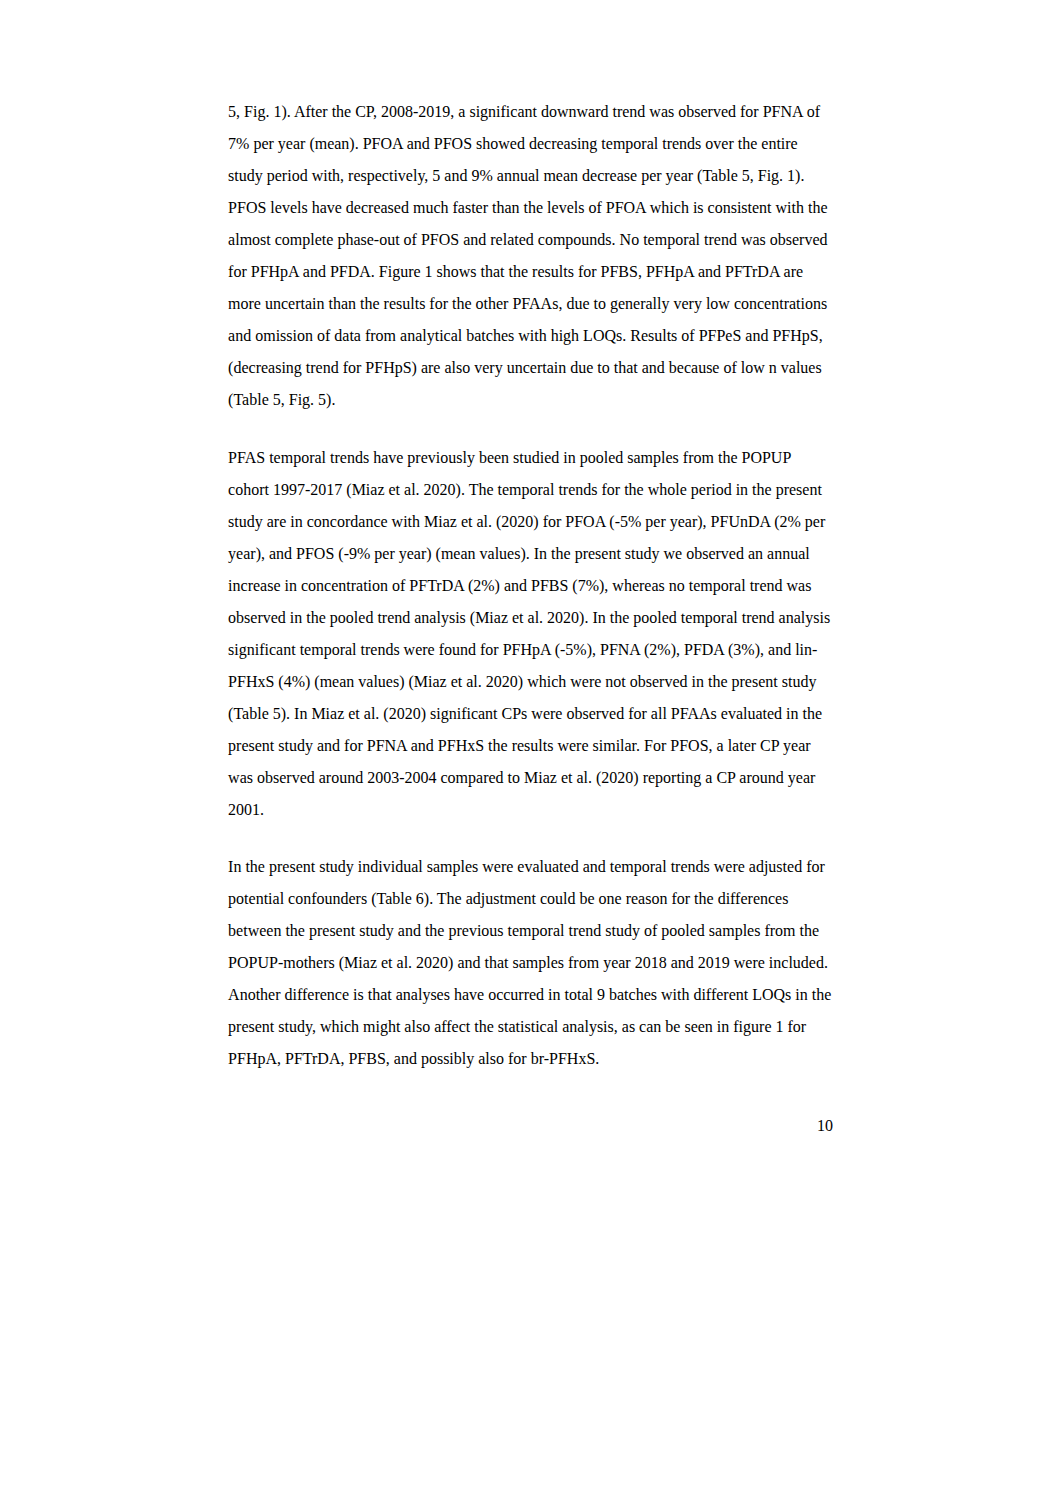5, Fig. 1). After the CP, 2008-2019, a significant downward trend was observed for PFNA of 7% per year (mean). PFOA and PFOS showed decreasing temporal trends over the entire study period with, respectively, 5 and 9% annual mean decrease per year (Table 5, Fig. 1). PFOS levels have decreased much faster than the levels of PFOA which is consistent with the almost complete phase-out of PFOS and related compounds. No temporal trend was observed for PFHpA and PFDA. Figure 1 shows that the results for PFBS, PFHpA and PFTrDA are more uncertain than the results for the other PFAAs, due to generally very low concentrations and omission of data from analytical batches with high LOQs. Results of PFPeS and PFHpS, (decreasing trend for PFHpS) are also very uncertain due to that and because of low n values (Table 5, Fig. 5).
PFAS temporal trends have previously been studied in pooled samples from the POPUP cohort 1997-2017 (Miaz et al. 2020). The temporal trends for the whole period in the present study are in concordance with Miaz et al. (2020) for PFOA (-5% per year), PFUnDA (2% per year), and PFOS (-9% per year) (mean values). In the present study we observed an annual increase in concentration of PFTrDA (2%) and PFBS (7%), whereas no temporal trend was observed in the pooled trend analysis (Miaz et al. 2020). In the pooled temporal trend analysis significant temporal trends were found for PFHpA (-5%), PFNA (2%), PFDA (3%), and lin-PFHxS (4%) (mean values) (Miaz et al. 2020) which were not observed in the present study (Table 5). In Miaz et al. (2020) significant CPs were observed for all PFAAs evaluated in the present study and for PFNA and PFHxS the results were similar. For PFOS, a later CP year was observed around 2003-2004 compared to Miaz et al. (2020) reporting a CP around year 2001.
In the present study individual samples were evaluated and temporal trends were adjusted for potential confounders (Table 6). The adjustment could be one reason for the differences between the present study and the previous temporal trend study of pooled samples from the POPUP-mothers (Miaz et al. 2020) and that samples from year 2018 and 2019 were included. Another difference is that analyses have occurred in total 9 batches with different LOQs in the present study, which might also affect the statistical analysis, as can be seen in figure 1 for PFHpA, PFTrDA, PFBS, and possibly also for br-PFHxS.
10